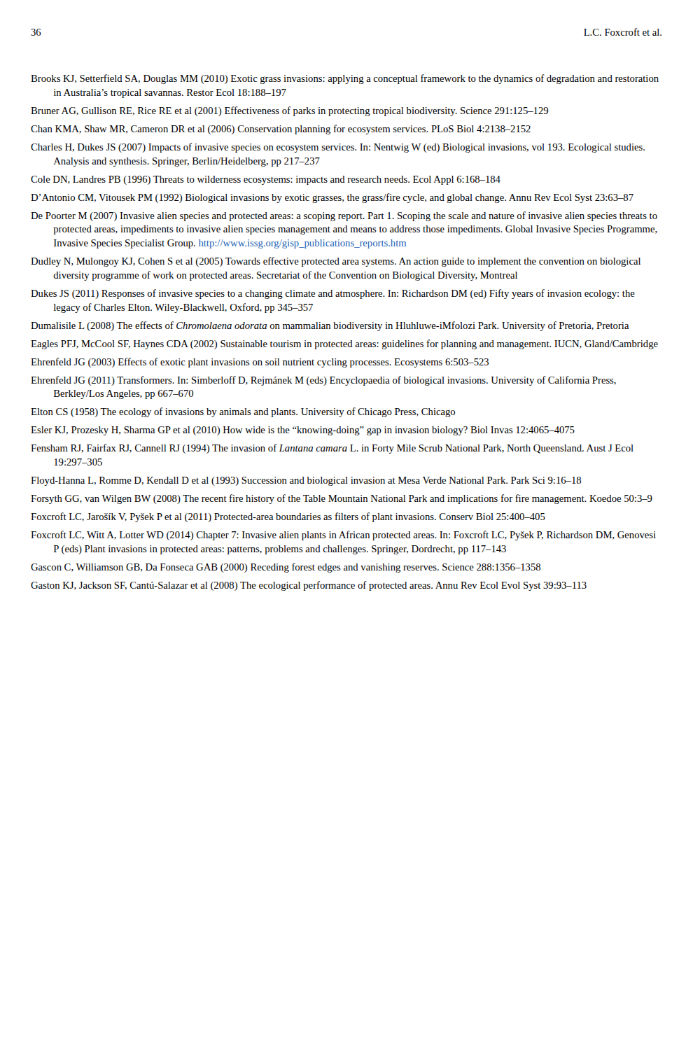36 L.C. Foxcroft et al.
Brooks KJ, Setterfield SA, Douglas MM (2010) Exotic grass invasions: applying a conceptual framework to the dynamics of degradation and restoration in Australia’s tropical savannas. Restor Ecol 18:188–197
Bruner AG, Gullison RE, Rice RE et al (2001) Effectiveness of parks in protecting tropical biodiversity. Science 291:125–129
Chan KMA, Shaw MR, Cameron DR et al (2006) Conservation planning for ecosystem services. PLoS Biol 4:2138–2152
Charles H, Dukes JS (2007) Impacts of invasive species on ecosystem services. In: Nentwig W (ed) Biological invasions, vol 193. Ecological studies. Analysis and synthesis. Springer, Berlin/Heidelberg, pp 217–237
Cole DN, Landres PB (1996) Threats to wilderness ecosystems: impacts and research needs. Ecol Appl 6:168–184
D’Antonio CM, Vitousek PM (1992) Biological invasions by exotic grasses, the grass/fire cycle, and global change. Annu Rev Ecol Syst 23:63–87
De Poorter M (2007) Invasive alien species and protected areas: a scoping report. Part 1. Scoping the scale and nature of invasive alien species threats to protected areas, impediments to invasive alien species management and means to address those impediments. Global Invasive Species Programme, Invasive Species Specialist Group. http://www.issg.org/gisp_publications_reports.htm
Dudley N, Mulongoy KJ, Cohen S et al (2005) Towards effective protected area systems. An action guide to implement the convention on biological diversity programme of work on protected areas. Secretariat of the Convention on Biological Diversity, Montreal
Dukes JS (2011) Responses of invasive species to a changing climate and atmosphere. In: Richardson DM (ed) Fifty years of invasion ecology: the legacy of Charles Elton. Wiley-Blackwell, Oxford, pp 345–357
Dumalisile L (2008) The effects of Chromolaena odorata on mammalian biodiversity in Hluhluwe-iMfolozi Park. University of Pretoria, Pretoria
Eagles PFJ, McCool SF, Haynes CDA (2002) Sustainable tourism in protected areas: guidelines for planning and management. IUCN, Gland/Cambridge
Ehrenfeld JG (2003) Effects of exotic plant invasions on soil nutrient cycling processes. Ecosystems 6:503–523
Ehrenfeld JG (2011) Transformers. In: Simberloff D, Rejmánek M (eds) Encyclopaedia of biological invasions. University of California Press, Berkley/Los Angeles, pp 667–670
Elton CS (1958) The ecology of invasions by animals and plants. University of Chicago Press, Chicago
Esler KJ, Prozesky H, Sharma GP et al (2010) How wide is the “knowing-doing” gap in invasion biology? Biol Invas 12:4065–4075
Fensham RJ, Fairfax RJ, Cannell RJ (1994) The invasion of Lantana camara L. in Forty Mile Scrub National Park, North Queensland. Aust J Ecol 19:297–305
Floyd-Hanna L, Romme D, Kendall D et al (1993) Succession and biological invasion at Mesa Verde National Park. Park Sci 9:16–18
Forsyth GG, van Wilgen BW (2008) The recent fire history of the Table Mountain National Park and implications for fire management. Koedoe 50:3–9
Foxcroft LC, Jarošík V, Pyšek P et al (2011) Protected-area boundaries as filters of plant invasions. Conserv Biol 25:400–405
Foxcroft LC, Witt A, Lotter WD (2014) Chapter 7: Invasive alien plants in African protected areas. In: Foxcroft LC, Pyšek P, Richardson DM, Genovesi P (eds) Plant invasions in protected areas: patterns, problems and challenges. Springer, Dordrecht, pp 117–143
Gascon C, Williamson GB, Da Fonseca GAB (2000) Receding forest edges and vanishing reserves. Science 288:1356–1358
Gaston KJ, Jackson SF, Cantú-Salazar et al (2008) The ecological performance of protected areas. Annu Rev Ecol Evol Syst 39:93–113